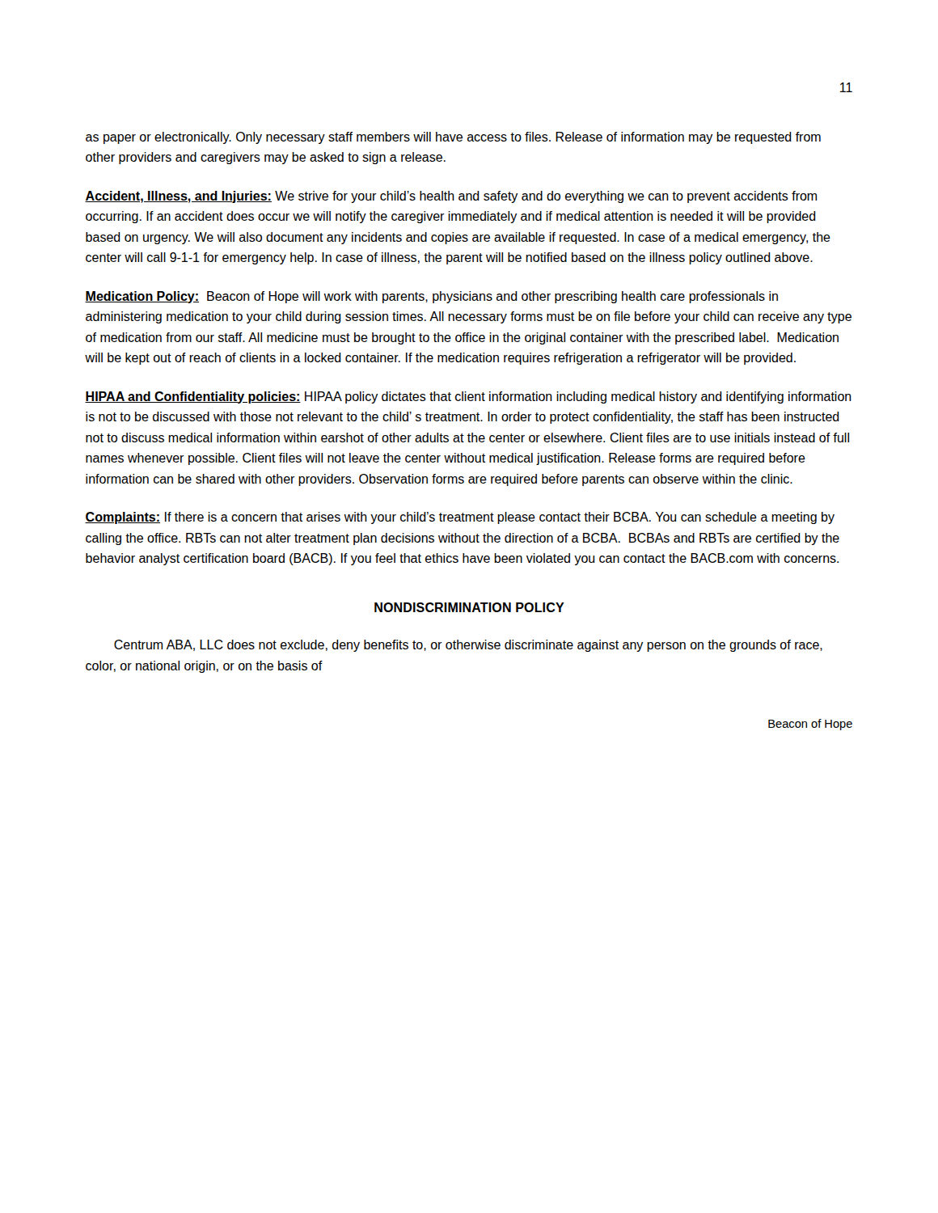11
as paper or electronically. Only necessary staff members will have access to files. Release of information may be requested from other providers and caregivers may be asked to sign a release.
Accident, Illness, and Injuries: We strive for your child’s health and safety and do everything we can to prevent accidents from occurring. If an accident does occur we will notify the caregiver immediately and if medical attention is needed it will be provided based on urgency. We will also document any incidents and copies are available if requested. In case of a medical emergency, the center will call 9-1-1 for emergency help. In case of illness, the parent will be notified based on the illness policy outlined above.
Medication Policy: Beacon of Hope will work with parents, physicians and other prescribing health care professionals in administering medication to your child during session times. All necessary forms must be on file before your child can receive any type of medication from our staff. All medicine must be brought to the office in the original container with the prescribed label. Medication will be kept out of reach of clients in a locked container. If the medication requires refrigeration a refrigerator will be provided.
HIPAA and Confidentiality policies: HIPAA policy dictates that client information including medical history and identifying information is not to be discussed with those not relevant to the child’ s treatment. In order to protect confidentiality, the staff has been instructed not to discuss medical information within earshot of other adults at the center or elsewhere. Client files are to use initials instead of full names whenever possible. Client files will not leave the center without medical justification. Release forms are required before information can be shared with other providers. Observation forms are required before parents can observe within the clinic.
Complaints: If there is a concern that arises with your child’s treatment please contact their BCBA. You can schedule a meeting by calling the office. RBTs can not alter treatment plan decisions without the direction of a BCBA. BCBAs and RBTs are certified by the behavior analyst certification board (BACB). If you feel that ethics have been violated you can contact the BACB.com with concerns.
NONDISCRIMINATION POLICY
Centrum ABA, LLC does not exclude, deny benefits to, or otherwise discriminate against any person on the grounds of race, color, or national origin, or on the basis of
Beacon of Hope